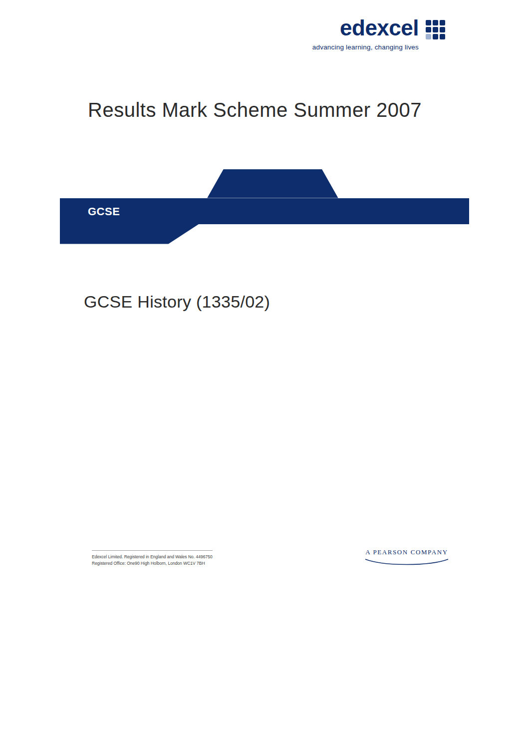edexcel
advancing learning, changing lives
Results Mark Scheme Summer 2007
GCSE
GCSE History (1335/02)
Edexcel Limited. Registered in England and Wales No. 4496750
Registered Office: One90 High Holborn, London WC1V 7BH
A Pearson Company